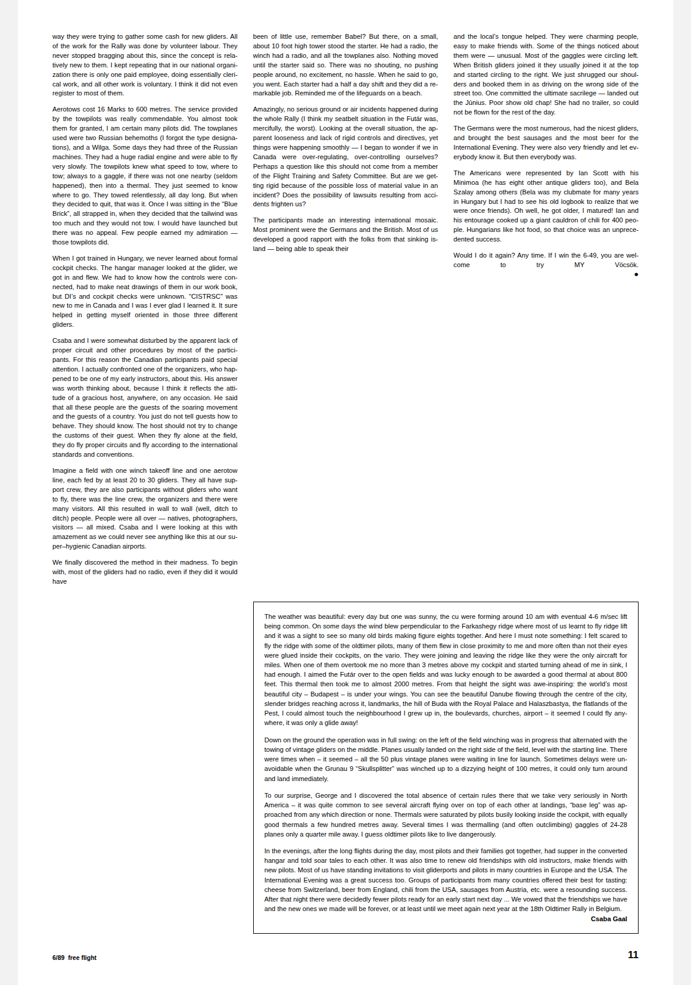way they were trying to gather some cash for new gliders. All of the work for the Rally was done by volunteer labour. They never stopped bragging about this, since the concept is relatively new to them. I kept repeating that in our national organization there is only one paid employee, doing essentially clerical work, and all other work is voluntary. I think it did not even register to most of them.
Aerotows cost 16 Marks to 600 metres. The service provided by the towpilots was really commendable. You almost took them for granted, I am certain many pilots did. The towplanes used were two Russian behemoths (I forgot the type designations), and a Wilga. Some days they had three of the Russian machines. They had a huge radial engine and were able to fly very slowly. The towpilots knew what speed to tow, where to tow; always to a gaggle, if there was not one nearby (seldom happened), then into a thermal. They just seemed to know where to go. They towed relentlessly, all day long. But when they decided to quit, that was it. Once I was sitting in the “Blue Brick”, all strapped in, when they decided that the tailwind was too much and they would not tow. I would have launched but there was no appeal. Few people earned my admiration — those towpilots did.
When I got trained in Hungary, we never learned about formal cockpit checks. The hangar manager looked at the glider, we got in and flew. We had to know how the controls were connected, had to make neat drawings of them in our work book, but DI’s and cockpit checks were unknown. “CISTRSC” was new to me in Canada and I was I ever glad I learned it. It sure helped in getting myself oriented in those three different gliders.
Csaba and I were somewhat disturbed by the apparent lack of proper circuit and other procedures by most of the participants. For this reason the Canadian participants paid special attention. I actually confronted one of the organizers, who happened to be one of my early instructors, about this. His answer was worth thinking about, because I think it reflects the attitude of a gracious host, anywhere, on any occasion. He said that all these people are the guests of the soaring movement and the guests of a country. You just do not tell guests how to behave. They should know. The host should not try to change the customs of their guest. When they fly alone at the field, they do fly proper circuits and fly according to the international standards and conventions.
Imagine a field with one winch takeoff line and one aerotow line, each fed by at least 20 to 30 gliders. They all have support crew, they are also participants without gliders who want to fly, there was the line crew, the organizers and there were many visitors. All this resulted in wall to wall (well, ditch to ditch) people. People were all over — natives, photographers, visitors — all mixed. Csaba and I were looking at this with amazement as we could never see anything like this at our super–hygienic Canadian airports.
We finally discovered the method in their madness. To begin with, most of the gliders had no radio, even if they did it would have
been of little use, remember Babel? But there, on a small, about 10 foot high tower stood the starter. He had a radio, the winch had a radio, and all the towplanes also. Nothing moved until the starter said so. There was no shouting, no pushing people around, no excitement, no hassle. When he said to go, you went. Each starter had a half a day shift and they did a remarkable job. Reminded me of the lifeguards on a beach.
Amazingly, no serious ground or air incidents happened during the whole Rally (I think my seatbelt situation in the Futár was, mercifully, the worst). Looking at the overall situation, the apparent looseness and lack of rigid controls and directives, yet things were happening smoothly — I began to wonder if we in Canada were over-regulating, over-controlling ourselves? Perhaps a question like this should not come from a member of the Flight Training and Safety Committee. But are we getting rigid because of the possible loss of material value in an incident? Does the possibility of lawsuits resulting from accidents frighten us?
The participants made an interesting international mosaic. Most prominent were the Germans and the British. Most of us developed a good rapport with the folks from that sinking island — being able to speak their
and the local’s tongue helped. They were charming people, easy to make friends with. Some of the things noticed about them were — unusual. Most of the gaggles were circling left. When British gliders joined it they usually joined it at the top and started circling to the right. We just shrugged our shoulders and booked them in as driving on the wrong side of the street too. One committed the ultimate sacrilege — landed out the Június. Poor show old chap! She had no trailer, so could not be flown for the rest of the day.
The Germans were the most numerous, had the nicest gliders, and brought the best sausages and the most beer for the International Evening. They were also very friendly and let everybody know it. But then everybody was.
The Americans were represented by Ian Scott with his Minimoa (he has eight other antique gliders too), and Bela Szalay among others (Bela was my clubmate for many years in Hungary but I had to see his old logbook to realize that we were once friends). Oh well, he got older, I matured! Ian and his entourage cooked up a giant cauldron of chili for 400 people. Hungarians like hot food, so that choice was an unprecedented success.
Would I do it again? Any time. If I win the 6-49, you are welcome to try MY Vöcsök.●
The weather was beautiful: every day but one was sunny, the cu were forming around 10 am with eventual 4-6 m/sec lift being common. On some days the wind blew perpendicular to the Farkashegy ridge where most of us learnt to fly ridge lift and it was a sight to see so many old birds making figure eights together. And here I must note something: I felt scared to fly the ridge with some of the oldtimer pilots, many of them flew in close proximity to me and more often than not their eyes were glued inside their cockpits, on the vario. They were joining and leaving the ridge like they were the only aircraft for miles. When one of them overtook me no more than 3 metres above my cockpit and started turning ahead of me in sink, I had enough. I aimed the Futár over to the open fields and was lucky enough to be awarded a good thermal at about 800 feet. This thermal then took me to almost 2000 metres. From that height the sight was awe-inspiring: the world’s most beautiful city – Budapest – is under your wings. You can see the beautiful Danube flowing through the centre of the city, slender bridges reaching across it, landmarks, the hill of Buda with the Royal Palace and Halaszbastya, the flatlands of the Pest, I could almost touch the neighbourhood I grew up in, the boulevards, churches, airport – it seemed I could fly anywhere, it was only a glide away!
Down on the ground the operation was in full swing: on the left of the field winching was in progress that alternated with the towing of vintage gliders on the middle. Planes usually landed on the right side of the field, level with the starting line. There were times when – it seemed – all the 50 plus vintage planes were waiting in line for launch. Sometimes delays were unavoidable when the Grunau 9 “Skullsplitter” was winched up to a dizzying height of 100 metres, it could only turn around and land immediately.
To our surprise, George and I discovered the total absence of certain rules there that we take very seriously in North America – it was quite common to see several aircraft flying over on top of each other at landings, “base leg” was approached from any which direction or none. Thermals were saturated by pilots busily looking inside the cockpit, with equally good thermals a few hundred metres away. Several times I was thermalling (and often outclimbing) gaggles of 24-28 planes only a quarter mile away. I guess oldtimer pilots like to live dangerously.
In the evenings, after the long flights during the day, most pilots and their families got together, had supper in the converted hangar and told soar tales to each other. It was also time to renew old friendships with old instructors, make friends with new pilots. Most of us have standing invitations to visit gliderports and pilots in many countries in Europe and the USA. The International Evening was a great success too. Groups of participants from many countries offered their best for tasting: cheese from Switzerland, beer from England, chili from the USA, sausages from Austria, etc. were a resounding success. After that night there were decidedly fewer pilots ready for an early start next day ... We vowed that the friendships we have and the new ones we made will be forever, or at least until we meet again next year at the 18th Oldtimer Rally in Belgium. Csaba Gaal
6/89 free flight
11